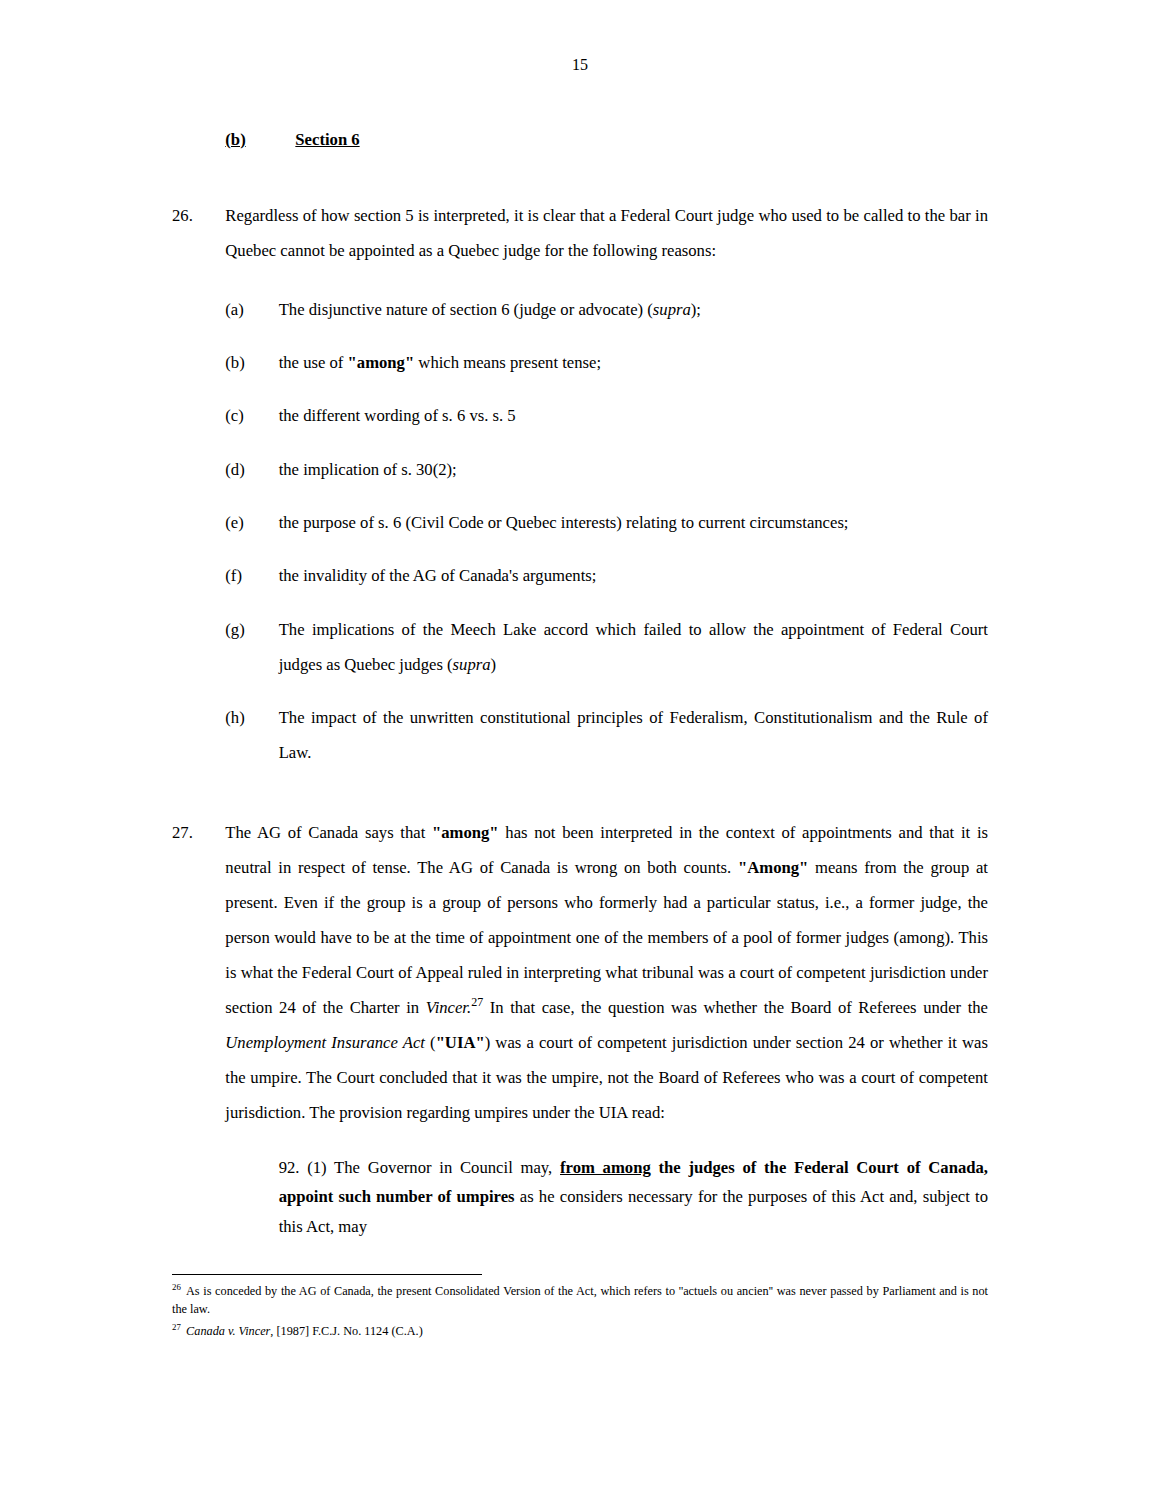15
(b) Section 6
26.
Regardless of how section 5 is interpreted, it is clear that a Federal Court judge who used to be called to the bar in Quebec cannot be appointed as a Quebec judge for the following reasons:
(a) The disjunctive nature of section 6 (judge or advocate) (supra);
(b) the use of "among" which means present tense;
(c) the different wording of s. 6 vs. s. 5
(d) the implication of s. 30(2);
(e) the purpose of s. 6 (Civil Code or Quebec interests) relating to current circumstances;
(f) the invalidity of the AG of Canada's arguments;
(g) The implications of the Meech Lake accord which failed to allow the appointment of Federal Court judges as Quebec judges (supra)
(h) The impact of the unwritten constitutional principles of Federalism, Constitutionalism and the Rule of Law.
27.
The AG of Canada says that "among" has not been interpreted in the context of appointments and that it is neutral in respect of tense. The AG of Canada is wrong on both counts. "Among" means from the group at present. Even if the group is a group of persons who formerly had a particular status, i.e., a former judge, the person would have to be at the time of appointment one of the members of a pool of former judges (among). This is what the Federal Court of Appeal ruled in interpreting what tribunal was a court of competent jurisdiction under section 24 of the Charter in Vincer.27 In that case, the question was whether the Board of Referees under the Unemployment Insurance Act ("UIA") was a court of competent jurisdiction under section 24 or whether it was the umpire. The Court concluded that it was the umpire, not the Board of Referees who was a court of competent jurisdiction. The provision regarding umpires under the UIA read:
92. (1) The Governor in Council may, from among the judges of the Federal Court of Canada, appoint such number of umpires as he considers necessary for the purposes of this Act and, subject to this Act, may
26 As is conceded by the AG of Canada, the present Consolidated Version of the Act, which refers to ''actuels ou ancien'' was never passed by Parliament and is not the law.
27 Canada v. Vincer, [1987] F.C.J. No. 1124 (C.A.)